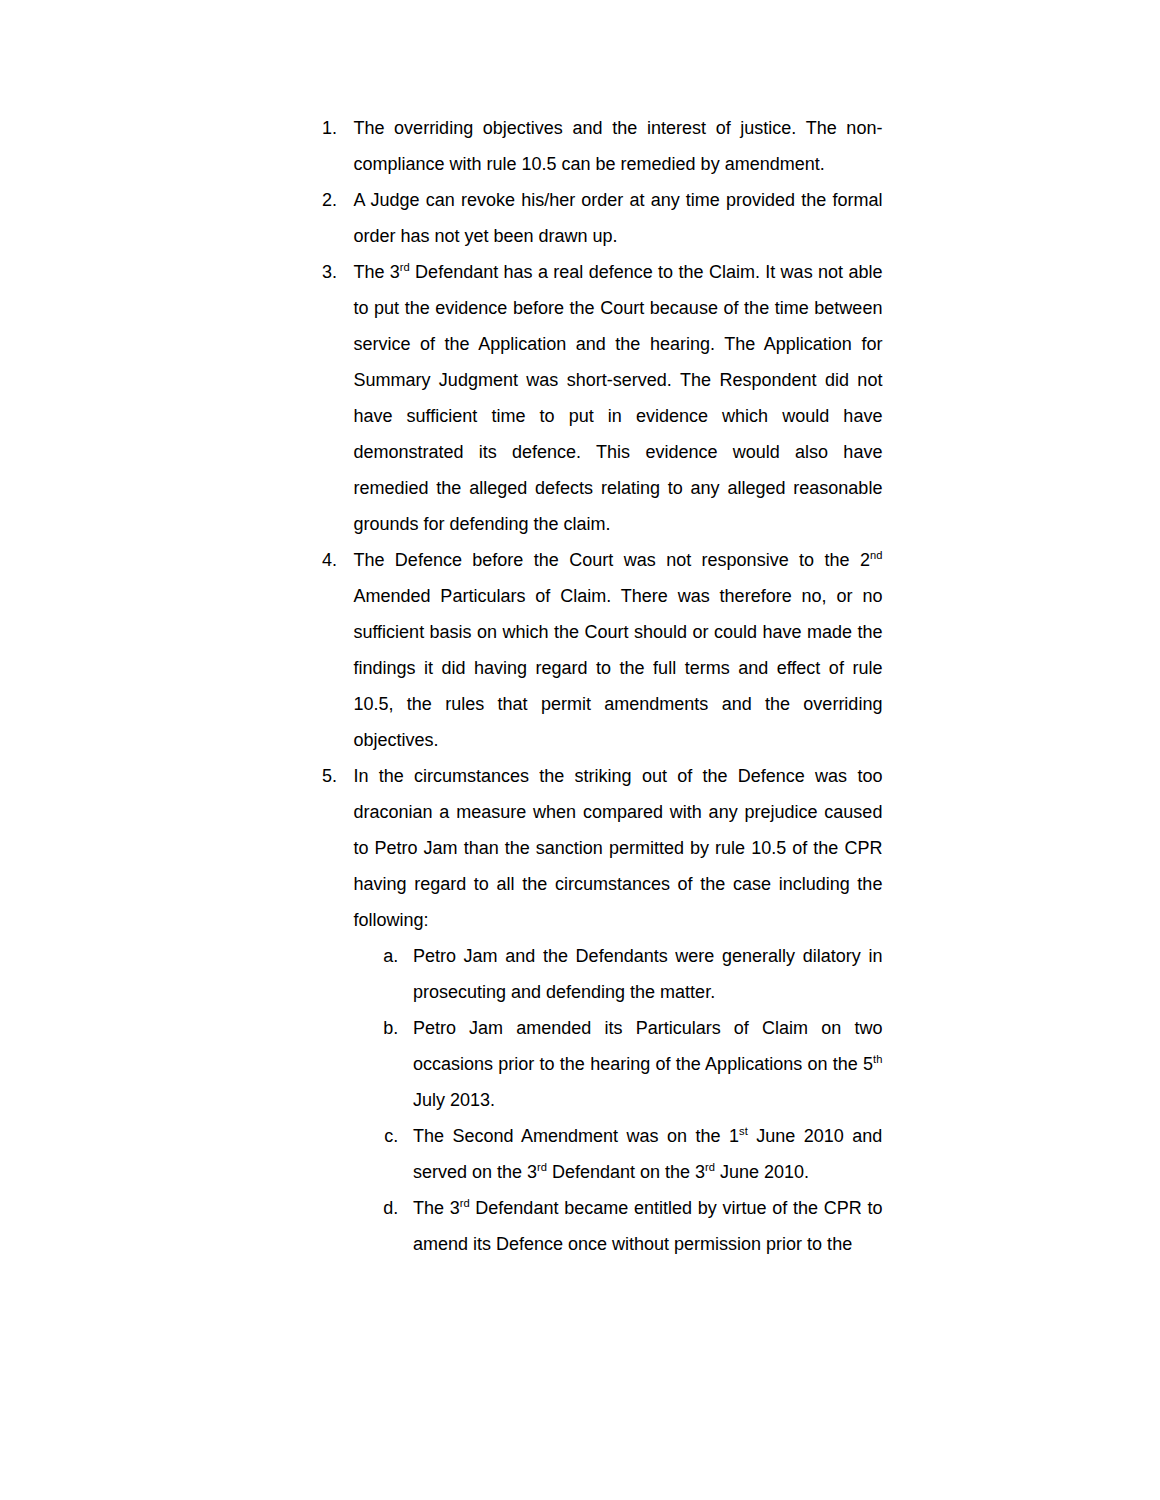The overriding objectives and the interest of justice. The non-compliance with rule 10.5 can be remedied by amendment.
A Judge can revoke his/her order at any time provided the formal order has not yet been drawn up.
The 3rd Defendant has a real defence to the Claim. It was not able to put the evidence before the Court because of the time between service of the Application and the hearing. The Application for Summary Judgment was short-served. The Respondent did not have sufficient time to put in evidence which would have demonstrated its defence. This evidence would also have remedied the alleged defects relating to any alleged reasonable grounds for defending the claim.
The Defence before the Court was not responsive to the 2nd Amended Particulars of Claim. There was therefore no, or no sufficient basis on which the Court should or could have made the findings it did having regard to the full terms and effect of rule 10.5, the rules that permit amendments and the overriding objectives.
In the circumstances the striking out of the Defence was too draconian a measure when compared with any prejudice caused to Petro Jam than the sanction permitted by rule 10.5 of the CPR having regard to all the circumstances of the case including the following:
Petro Jam and the Defendants were generally dilatory in prosecuting and defending the matter.
Petro Jam amended its Particulars of Claim on two occasions prior to the hearing of the Applications on the 5th July 2013.
The Second Amendment was on the 1st June 2010 and served on the 3rd Defendant on the 3rd June 2010.
The 3rd Defendant became entitled by virtue of the CPR to amend its Defence once without permission prior to the